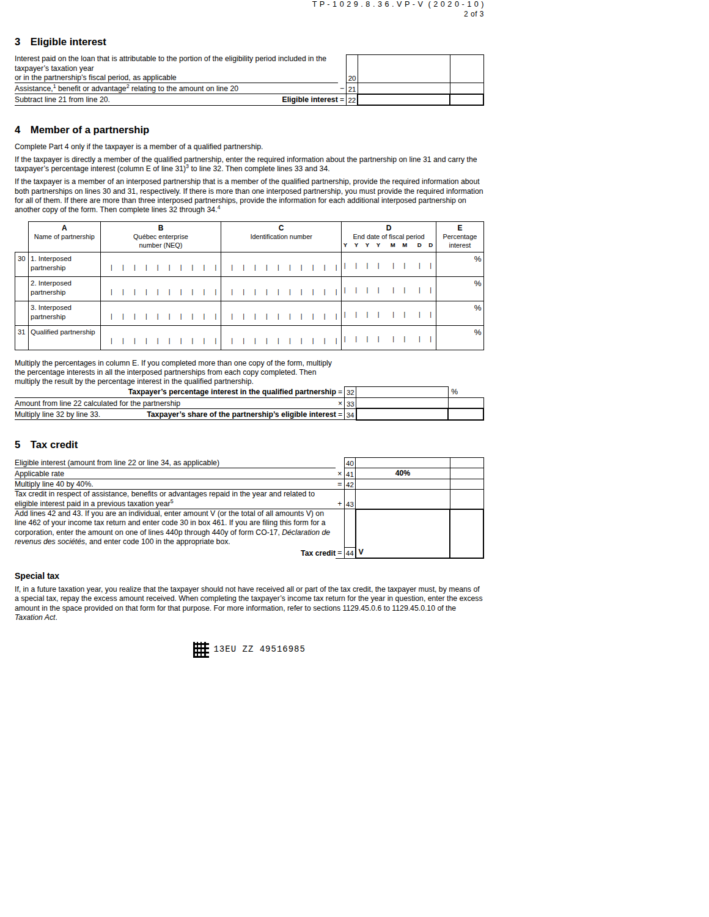T P - 1 0 2 9 . 8 . 3 6 . V P - V ( 2 0 2 0 - 1 0 )
2 of 3
3 Eligible interest
| Interest paid on the loan that is attributable to the portion of the eligibility period included in the taxpayer’s taxation year or in the partnership’s fiscal period, as applicable | | 20 | | |
| Assistance, 1 benefit or advantage 2 relating to the amount on line 20 | − | 21 | | |
| Subtract line 21 from line 20. Eligible interest | = | 22 | | |
4 Member of a partnership
Complete Part 4 only if the taxpayer is a member of a qualified partnership.
If the taxpayer is directly a member of the qualified partnership, enter the required information about the partnership on line 31 and carry the taxpayer’s percentage interest (column E of line 31)3 to line 32. Then complete lines 33 and 34.
If the taxpayer is a member of an interposed partnership that is a member of the qualified partnership, provide the required information about both partnerships on lines 30 and 31, respectively. If there is more than one interposed partnership, you must provide the required information for all of them. If there are more than three interposed partnerships, provide the information for each additional interposed partnership on another copy of the form. Then complete lines 32 through 34.4
| | A Name of partnership | B Québec enterprise number (NEQ) | C Identification number | D End date of fiscal period Y Y Y Y M M D D | E Percentage interest |
| 30 | 1. Interposed partnership | / / / / / / / / / / | / / / / / / / / / / | / / / / / / / / | % |
| | 2. Interposed partnership | / / / / / / / / / / | / / / / / / / / / / | / / / / / / / / | % |
| | 3. Interposed partnership | / / / / / / / / / / | / / / / / / / / / / | / / / / / / / / | % |
| 31 | Qualified partnership | / / / / / / / / / / | / / / / / / / / / / | / / / / / / / / | % |
| Multiply the percentages in column E. If you completed more than one copy of the form, multiply the percentage interests in all the interposed partnerships from each copy completed. Then multiply the result by the percentage interest in the qualified partnership. | | | | |
| Taxpayer’s percentage interest in the qualified partnership | = | 32 | | % |
| Amount from line 22 calculated for the partnership | × | 33 | | |
| Multiply line 32 by line 33. Taxpayer’s share of the partnership’s eligible interest | = | 34 | | |
5 Tax credit
| Eligible interest (amount from line 22 or line 34, as applicable) | | 40 | | |
| Applicable rate | × | 41 | 40% | |
| Multiply line 40 by 40%. | = | 42 | | |
| Tax credit in respect of assistance, benefits or advantages repaid in the year and related to eligible interest paid in a previous taxation year 5 | + | 43 | | |
| Add lines 42 and 43. If you are an individual, enter amount V (or the total of all amounts V) on line 462 of your income tax return and enter code 30 in box 461. If you are filing this form for a corporation, enter the amount on one of lines 440p through 440y of form CO-17, Déclaration de revenus des sociétés , and enter code 100 in the appropriate box. | | | | |
| Tax credit | = | 44 | V | |
Special tax
If, in a future taxation year, you realize that the taxpayer should not have received all or part of the tax credit, the taxpayer must, by means of a special tax, repay the excess amount received. When completing the taxpayer’s income tax return for the year in question, enter the excess amount in the space provided on that form for that purpose. For more information, refer to sections 1129.45.0.6 to 1129.45.0.10 of the Taxation Act.
13EU ZZ 49516985